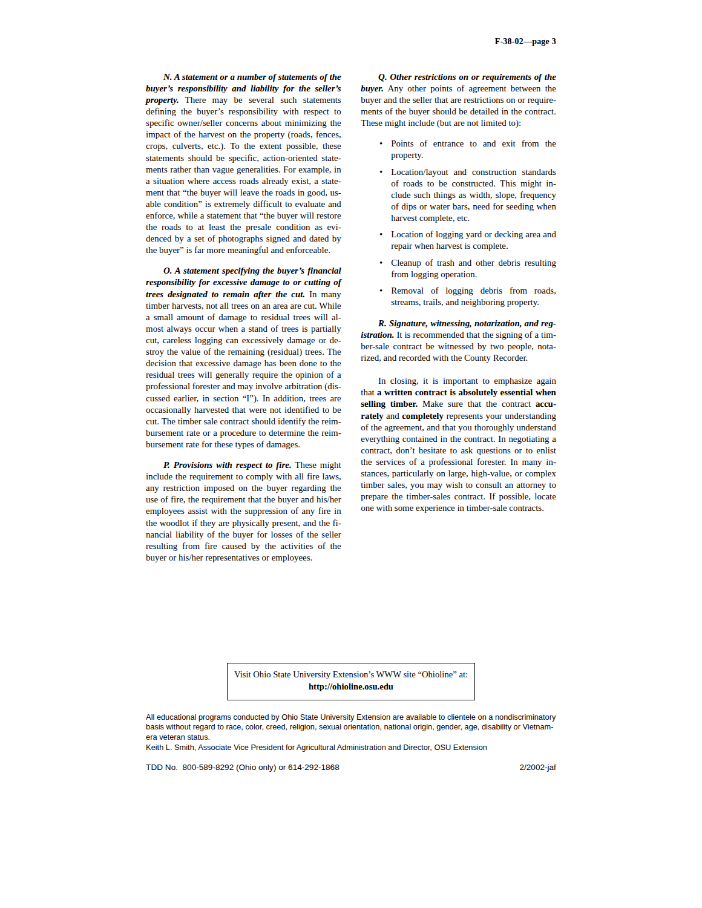F-38-02—page 3
N. A statement or a number of statements of the buyer’s responsibility and liability for the seller’s property. There may be several such statements defining the buyer’s responsibility with respect to specific owner/seller concerns about minimizing the impact of the harvest on the property (roads, fences, crops, culverts, etc.). To the extent possible, these statements should be specific, action-oriented statements rather than vague generalities. For example, in a situation where access roads already exist, a statement that “the buyer will leave the roads in good, usable condition” is extremely difficult to evaluate and enforce, while a statement that “the buyer will restore the roads to at least the presale condition as evidenced by a set of photographs signed and dated by the buyer” is far more meaningful and enforceable.
O. A statement specifying the buyer’s financial responsibility for excessive damage to or cutting of trees designated to remain after the cut. In many timber harvests, not all trees on an area are cut. While a small amount of damage to residual trees will almost always occur when a stand of trees is partially cut, careless logging can excessively damage or destroy the value of the remaining (residual) trees. The decision that excessive damage has been done to the residual trees will generally require the opinion of a professional forester and may involve arbitration (discussed earlier, in section “I”). In addition, trees are occasionally harvested that were not identified to be cut. The timber sale contract should identify the reimbursement rate or a procedure to determine the reimbursement rate for these types of damages.
P. Provisions with respect to fire. These might include the requirement to comply with all fire laws, any restriction imposed on the buyer regarding the use of fire, the requirement that the buyer and his/her employees assist with the suppression of any fire in the woodlot if they are physically present, and the financial liability of the buyer for losses of the seller resulting from fire caused by the activities of the buyer or his/her representatives or employees.
Q. Other restrictions on or requirements of the buyer. Any other points of agreement between the buyer and the seller that are restrictions on or requirements of the buyer should be detailed in the contract. These might include (but are not limited to):
Points of entrance to and exit from the property.
Location/layout and construction standards of roads to be constructed. This might include such things as width, slope, frequency of dips or water bars, need for seeding when harvest complete, etc.
Location of logging yard or decking area and repair when harvest is complete.
Cleanup of trash and other debris resulting from logging operation.
Removal of logging debris from roads, streams, trails, and neighboring property.
R. Signature, witnessing, notarization, and registration. It is recommended that the signing of a timber-sale contract be witnessed by two people, notarized, and recorded with the County Recorder.
In closing, it is important to emphasize again that a written contract is absolutely essential when selling timber. Make sure that the contract accurately and completely represents your understanding of the agreement, and that you thoroughly understand everything contained in the contract. In negotiating a contract, don’t hesitate to ask questions or to enlist the services of a professional forester. In many instances, particularly on large, high-value, or complex timber sales, you may wish to consult an attorney to prepare the timber-sales contract. If possible, locate one with some experience in timber-sale contracts.
Visit Ohio State University Extension’s WWW site “Ohioline” at:
http://ohioline.osu.edu
All educational programs conducted by Ohio State University Extension are available to clientele on a nondiscriminatory basis without regard to race, color, creed, religion, sexual orientation, national origin, gender, age, disability or Vietnam-era veteran status.
Keith L. Smith, Associate Vice President for Agricultural Administration and Director, OSU Extension
TDD No. 800-589-8292 (Ohio only) or 614-292-1868 2/2002-jaf